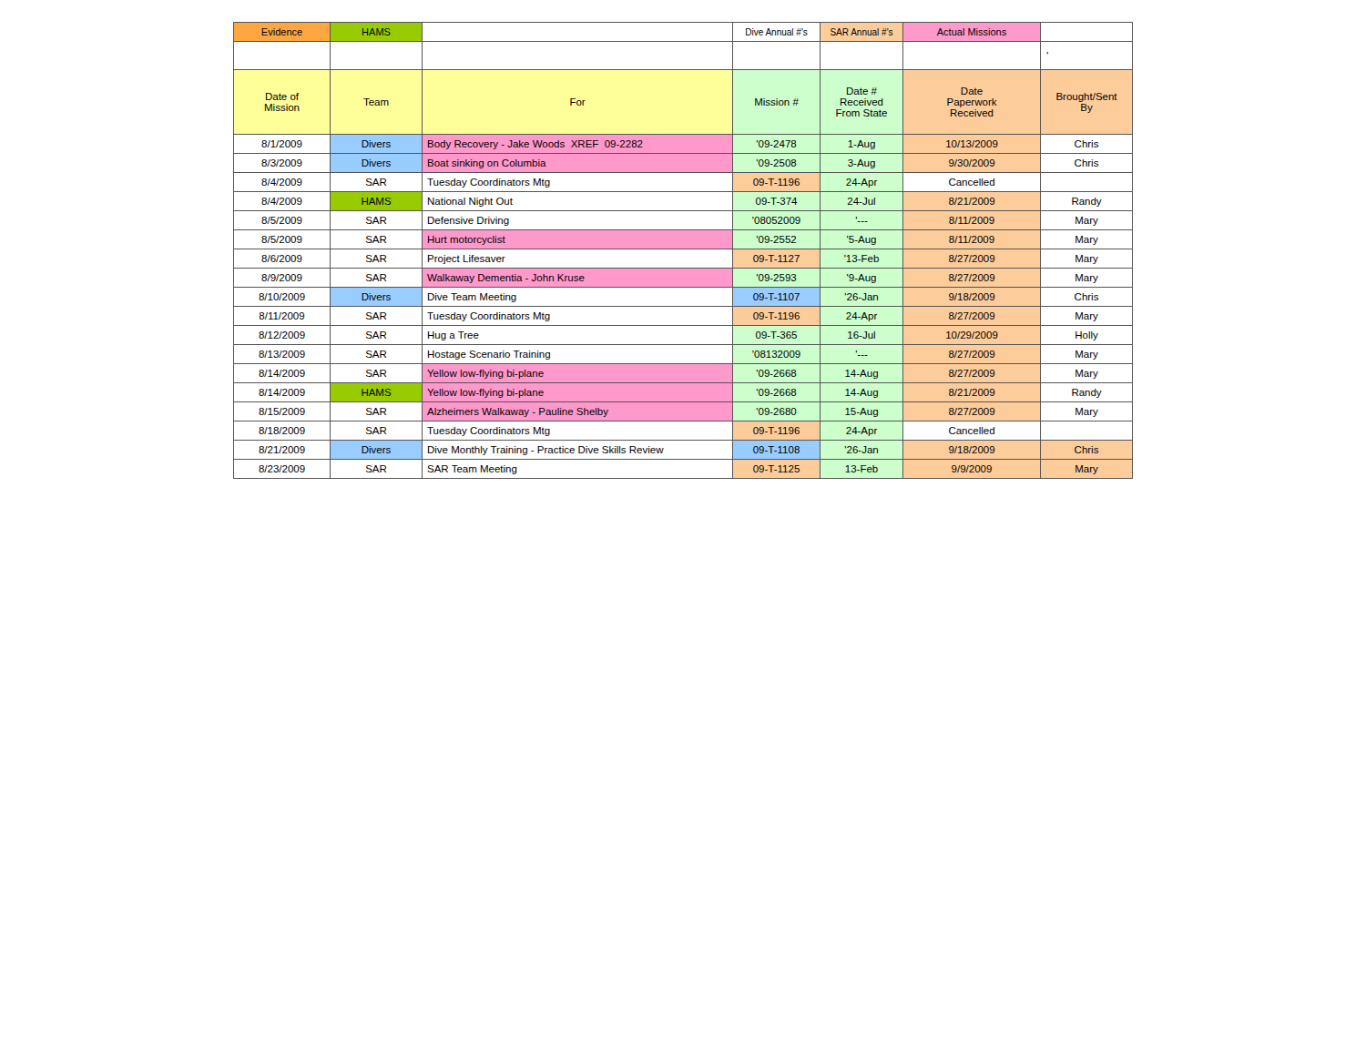| Evidence | HAMS | | Dive Annual #'s | SAR Annual #'s | Actual Missions | |
| | | | | | | ' |
| Date of Mission | Team | For | Mission # | Date # Received From State | Date Paperwork Received | Brought/Sent By |
| 8/1/2009 | Divers | Body Recovery - Jake Woods XREF 09-2282 | '09-2478 | 1-Aug | 10/13/2009 | Chris |
| 8/3/2009 | Divers | Boat sinking on Columbia | '09-2508 | 3-Aug | 9/30/2009 | Chris |
| 8/4/2009 | SAR | Tuesday Coordinators Mtg | 09-T-1196 | 24-Apr | Cancelled | |
| 8/4/2009 | HAMS | National Night Out | 09-T-374 | 24-Jul | 8/21/2009 | Randy |
| 8/5/2009 | SAR | Defensive Driving | '08052009 | '--- | 8/11/2009 | Mary |
| 8/5/2009 | SAR | Hurt motorcyclist | '09-2552 | '5-Aug | 8/11/2009 | Mary |
| 8/6/2009 | SAR | Project Lifesaver | 09-T-1127 | '13-Feb | 8/27/2009 | Mary |
| 8/9/2009 | SAR | Walkaway Dementia - John Kruse | '09-2593 | '9-Aug | 8/27/2009 | Mary |
| 8/10/2009 | Divers | Dive Team Meeting | 09-T-1107 | '26-Jan | 9/18/2009 | Chris |
| 8/11/2009 | SAR | Tuesday Coordinators Mtg | 09-T-1196 | 24-Apr | 8/27/2009 | Mary |
| 8/12/2009 | SAR | Hug a Tree | 09-T-365 | 16-Jul | 10/29/2009 | Holly |
| 8/13/2009 | SAR | Hostage Scenario Training | '08132009 | '--- | 8/27/2009 | Mary |
| 8/14/2009 | SAR | Yellow low-flying bi-plane | '09-2668 | 14-Aug | 8/27/2009 | Mary |
| 8/14/2009 | HAMS | Yellow low-flying bi-plane | '09-2668 | 14-Aug | 8/21/2009 | Randy |
| 8/15/2009 | SAR | Alzheimers Walkaway - Pauline Shelby | '09-2680 | 15-Aug | 8/27/2009 | Mary |
| 8/18/2009 | SAR | Tuesday Coordinators Mtg | 09-T-1196 | 24-Apr | Cancelled | |
| 8/21/2009 | Divers | Dive Monthly Training - Practice Dive Skills Review | 09-T-1108 | '26-Jan | 9/18/2009 | Chris |
| 8/23/2009 | SAR | SAR Team Meeting | 09-T-1125 | 13-Feb | 9/9/2009 | Mary |